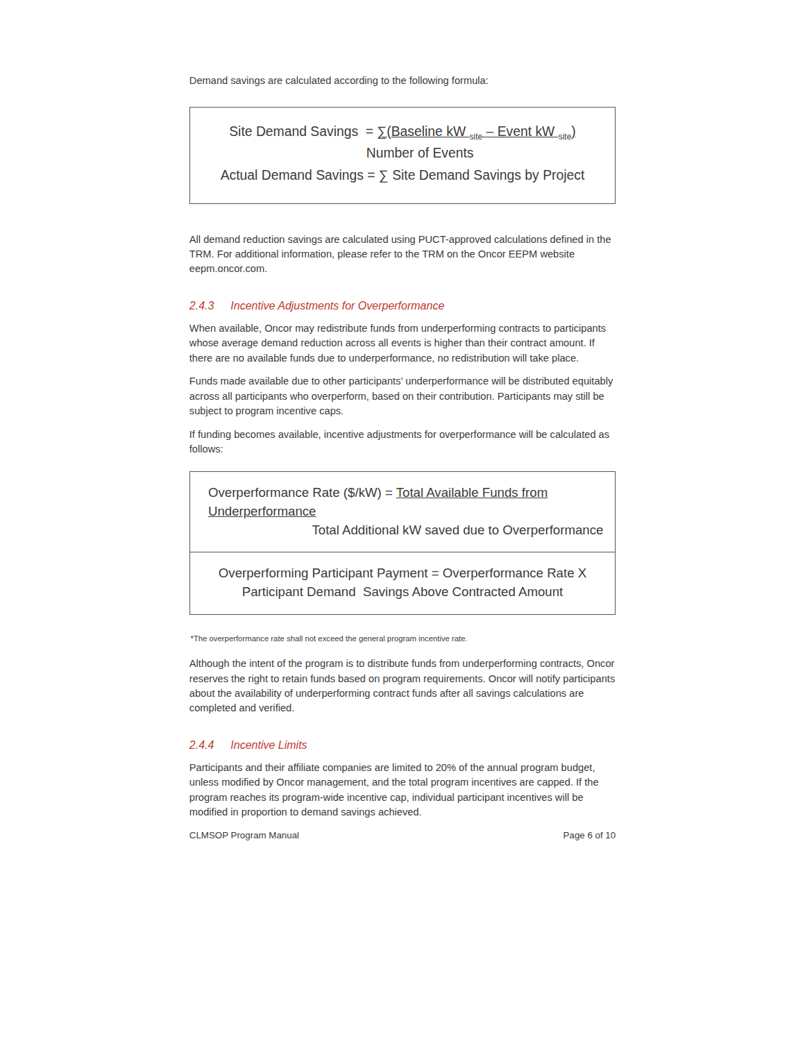Demand savings are calculated according to the following formula:
Site Demand Savings = ∑(Baseline kW site – Event kW site)
Number of Events
Actual Demand Savings = ∑ Site Demand Savings by Project
All demand reduction savings are calculated using PUCT-approved calculations defined in the TRM. For additional information, please refer to the TRM on the Oncor EEPM website eepm.oncor.com.
2.4.3 Incentive Adjustments for Overperformance
When available, Oncor may redistribute funds from underperforming contracts to participants whose average demand reduction across all events is higher than their contract amount. If there are no available funds due to underperformance, no redistribution will take place.
Funds made available due to other participants’ underperformance will be distributed equitably across all participants who overperform, based on their contribution. Participants may still be subject to program incentive caps.
If funding becomes available, incentive adjustments for overperformance will be calculated as follows:
| Overperformance Rate ($/kW) = Total Available Funds from Underperformance Total Additional kW saved due to Overperformance |
| Overperforming Participant Payment = Overperformance Rate X Participant Demand Savings Above Contracted Amount |
*The overperformance rate shall not exceed the general program incentive rate.
Although the intent of the program is to distribute funds from underperforming contracts, Oncor reserves the right to retain funds based on program requirements. Oncor will notify participants about the availability of underperforming contract funds after all savings calculations are completed and verified.
2.4.4 Incentive Limits
Participants and their affiliate companies are limited to 20% of the annual program budget, unless modified by Oncor management, and the total program incentives are capped. If the program reaches its program-wide incentive cap, individual participant incentives will be modified in proportion to demand savings achieved.
CLMSOP Program Manual Page 6 of 10